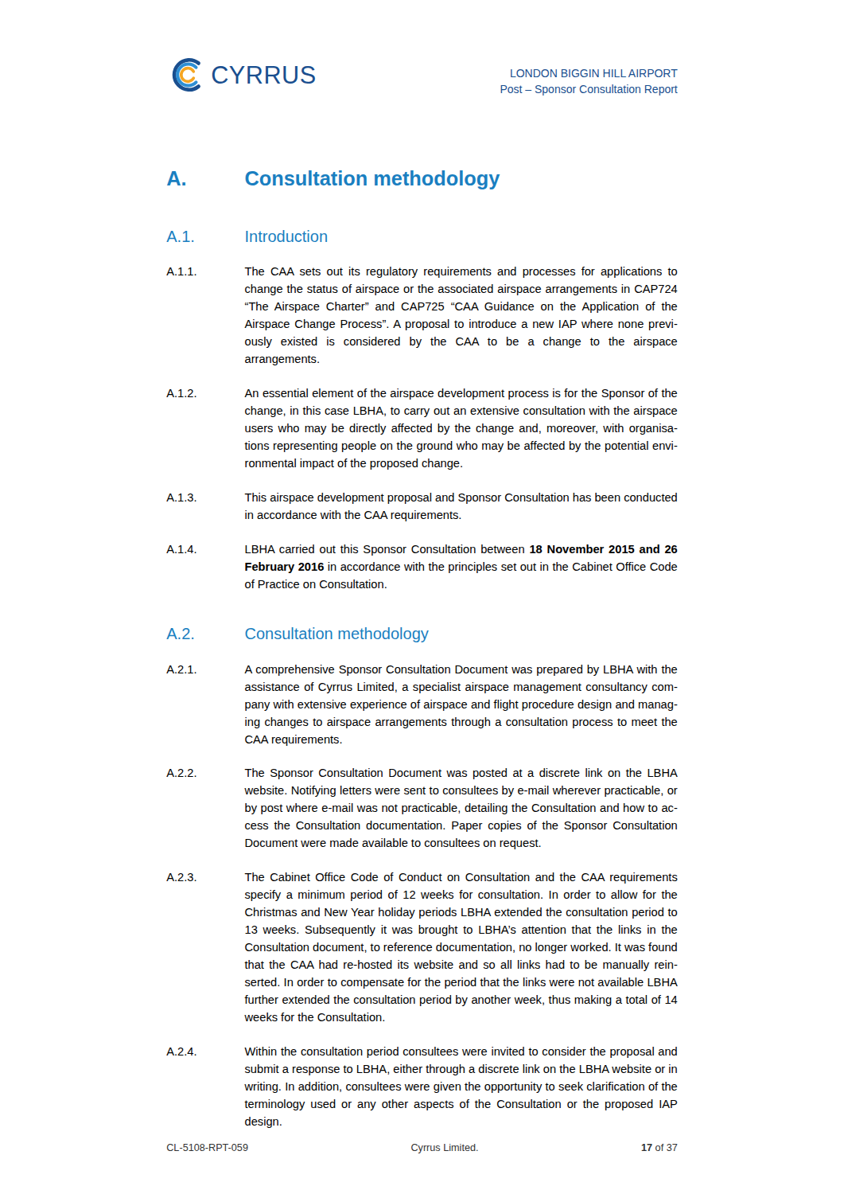CYRRUS
LONDON BIGGIN HILL AIRPORT
Post – Sponsor Consultation Report
A. Consultation methodology
A.1. Introduction
A.1.1.
The CAA sets out its regulatory requirements and processes for applications to change the status of airspace or the associated airspace arrangements in CAP724 “The Airspace Charter” and CAP725 “CAA Guidance on the Application of the Airspace Change Process”. A proposal to introduce a new IAP where none previously existed is considered by the CAA to be a change to the airspace arrangements.
A.1.2.
An essential element of the airspace development process is for the Sponsor of the change, in this case LBHA, to carry out an extensive consultation with the airspace users who may be directly affected by the change and, moreover, with organisations representing people on the ground who may be affected by the potential environmental impact of the proposed change.
A.1.3.
This airspace development proposal and Sponsor Consultation has been conducted in accordance with the CAA requirements.
A.1.4.
LBHA carried out this Sponsor Consultation between 18 November 2015 and 26 February 2016 in accordance with the principles set out in the Cabinet Office Code of Practice on Consultation.
A.2. Consultation methodology
A.2.1.
A comprehensive Sponsor Consultation Document was prepared by LBHA with the assistance of Cyrrus Limited, a specialist airspace management consultancy company with extensive experience of airspace and flight procedure design and managing changes to airspace arrangements through a consultation process to meet the CAA requirements.
A.2.2.
The Sponsor Consultation Document was posted at a discrete link on the LBHA website. Notifying letters were sent to consultees by e-mail wherever practicable, or by post where e-mail was not practicable, detailing the Consultation and how to access the Consultation documentation. Paper copies of the Sponsor Consultation Document were made available to consultees on request.
A.2.3.
The Cabinet Office Code of Conduct on Consultation and the CAA requirements specify a minimum period of 12 weeks for consultation. In order to allow for the Christmas and New Year holiday periods LBHA extended the consultation period to 13 weeks. Subsequently it was brought to LBHA’s attention that the links in the Consultation document, to reference documentation, no longer worked. It was found that the CAA had re-hosted its website and so all links had to be manually reinserted. In order to compensate for the period that the links were not available LBHA further extended the consultation period by another week, thus making a total of 14 weeks for the Consultation.
A.2.4.
Within the consultation period consultees were invited to consider the proposal and submit a response to LBHA, either through a discrete link on the LBHA website or in writing. In addition, consultees were given the opportunity to seek clarification of the terminology used or any other aspects of the Consultation or the proposed IAP design.
CL-5108-RPT-059
Cyrrus Limited.
17 of 37